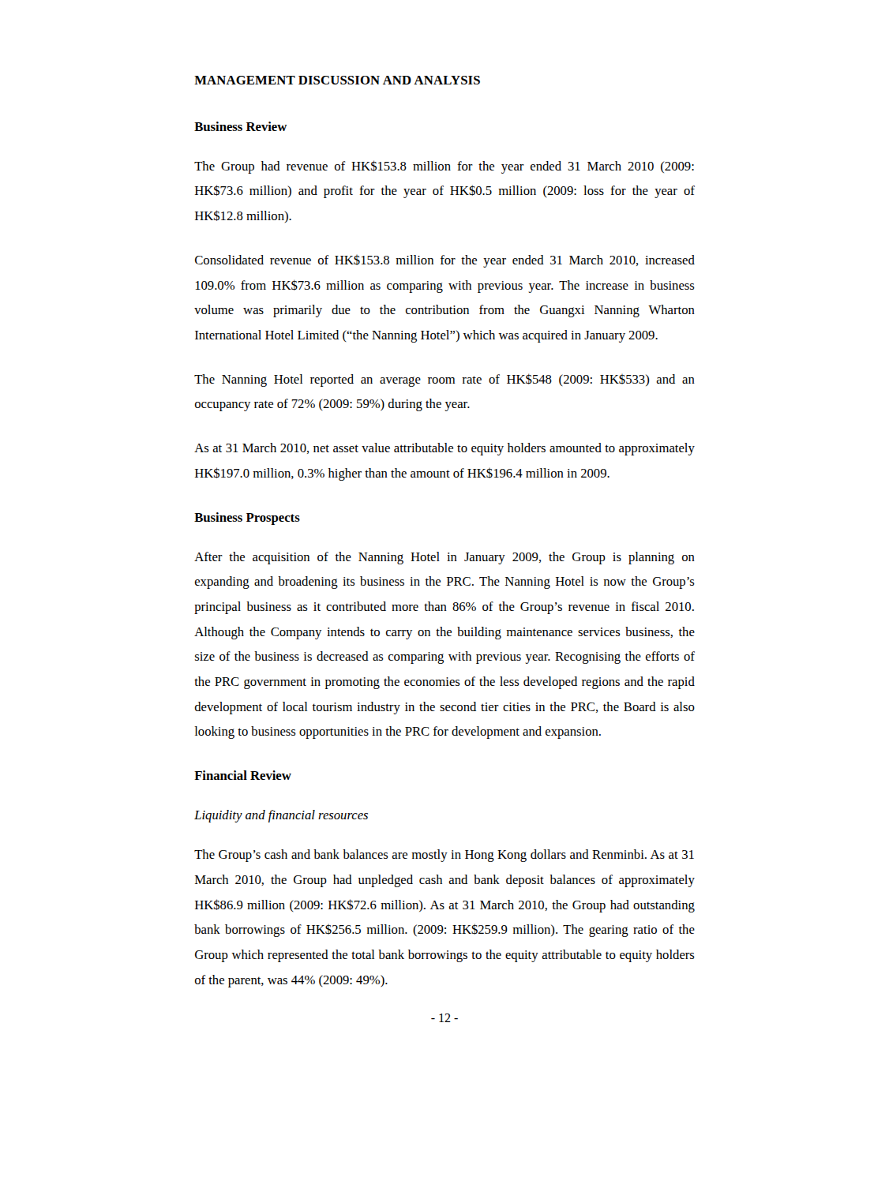MANAGEMENT DISCUSSION AND ANALYSIS
Business Review
The Group had revenue of HK$153.8 million for the year ended 31 March 2010 (2009: HK$73.6 million) and profit for the year of HK$0.5 million (2009: loss for the year of HK$12.8 million).
Consolidated revenue of HK$153.8 million for the year ended 31 March 2010, increased 109.0% from HK$73.6 million as comparing with previous year. The increase in business volume was primarily due to the contribution from the Guangxi Nanning Wharton International Hotel Limited (“the Nanning Hotel”) which was acquired in January 2009.
The Nanning Hotel reported an average room rate of HK$548 (2009: HK$533) and an occupancy rate of 72% (2009: 59%) during the year.
As at 31 March 2010, net asset value attributable to equity holders amounted to approximately HK$197.0 million, 0.3% higher than the amount of HK$196.4 million in 2009.
Business Prospects
After the acquisition of the Nanning Hotel in January 2009, the Group is planning on expanding and broadening its business in the PRC. The Nanning Hotel is now the Group’s principal business as it contributed more than 86% of the Group’s revenue in fiscal 2010. Although the Company intends to carry on the building maintenance services business, the size of the business is decreased as comparing with previous year. Recognising the efforts of the PRC government in promoting the economies of the less developed regions and the rapid development of local tourism industry in the second tier cities in the PRC, the Board is also looking to business opportunities in the PRC for development and expansion.
Financial Review
Liquidity and financial resources
The Group’s cash and bank balances are mostly in Hong Kong dollars and Renminbi. As at 31 March 2010, the Group had unpledged cash and bank deposit balances of approximately HK$86.9 million (2009: HK$72.6 million). As at 31 March 2010, the Group had outstanding bank borrowings of HK$256.5 million. (2009: HK$259.9 million). The gearing ratio of the Group which represented the total bank borrowings to the equity attributable to equity holders of the parent, was 44% (2009: 49%).
- 12 -